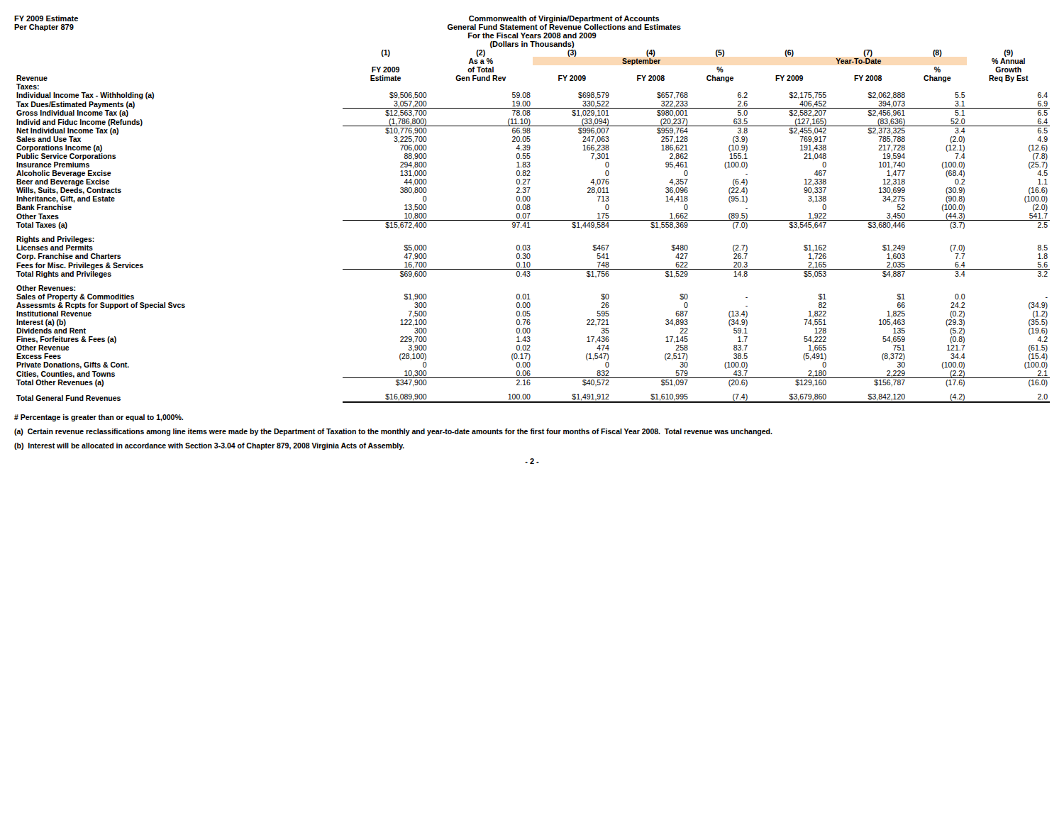FY 2009 Estimate
Per Chapter 879
Commonwealth of Virginia/Department of Accounts
General Fund Statement of Revenue Collections and Estimates
For the Fiscal Years 2008 and 2009
(Dollars in Thousands)
| | (1) | (2) | (3) | (4) | (5) | (6) | (7) | (8) | (9) |
| --- | --- | --- | --- | --- | --- | --- | --- | --- | --- |
| | | As a % | September | Year-To-Date | % Annual |
| | FY 2009 | of Total | | | % | | | % | Growth |
| Revenue | Estimate | Gen Fund Rev | FY 2009 | FY 2008 | Change | FY 2009 | FY 2008 | Change | Req By Est |
| Taxes: | |
| Individual Income Tax - Withholding (a) | $9,506,500 | 59.08 | $698,579 | $657,768 | 6.2 | $2,175,755 | $2,062,888 | 5.5 | 6.4 |
| Tax Dues/Estimated Payments (a) | 3,057,200 | 19.00 | 330,522 | 322,233 | 2.6 | 406,452 | 394,073 | 3.1 | 6.9 |
| Gross Individual Income Tax (a) | $12,563,700 | 78.08 | $1,029,101 | $980,001 | 5.0 | $2,582,207 | $2,456,961 | 5.1 | 6.5 |
| Individ and Fiduc Income (Refunds) | (1,786,800) | (11.10) | (33,094) | (20,237) | 63.5 | (127,165) | (83,636) | 52.0 | 6.4 |
| Net Individual Income Tax (a) | $10,776,900 | 66.98 | $996,007 | $959,764 | 3.8 | $2,455,042 | $2,373,325 | 3.4 | 6.5 |
| Sales and Use Tax | 3,225,700 | 20.05 | 247,063 | 257,128 | (3.9) | 769,917 | 785,788 | (2.0) | 4.9 |
| Corporations Income (a) | 706,000 | 4.39 | 166,238 | 186,621 | (10.9) | 191,438 | 217,728 | (12.1) | (12.6) |
| Public Service Corporations | 88,900 | 0.55 | 7,301 | 2,862 | 155.1 | 21,048 | 19,594 | 7.4 | (7.8) |
| Insurance Premiums | 294,800 | 1.83 | 0 | 95,461 | (100.0) | 0 | 101,740 | (100.0) | (25.7) |
| Alcoholic Beverage Excise | 131,000 | 0.82 | 0 | 0 | - | 467 | 1,477 | (68.4) | 4.5 |
| Beer and Beverage Excise | 44,000 | 0.27 | 4,076 | 4,357 | (6.4) | 12,338 | 12,318 | 0.2 | 1.1 |
| Wills, Suits, Deeds, Contracts | 380,800 | 2.37 | 28,011 | 36,096 | (22.4) | 90,337 | 130,699 | (30.9) | (16.6) |
| Inheritance, Gift, and Estate | 0 | 0.00 | 713 | 14,418 | (95.1) | 3,138 | 34,275 | (90.8) | (100.0) |
| Bank Franchise | 13,500 | 0.08 | 0 | 0 | - | 0 | 52 | (100.0) | (2.0) |
| Other Taxes | 10,800 | 0.07 | 175 | 1,662 | (89.5) | 1,922 | 3,450 | (44.3) | 541.7 |
| Total Taxes (a) | $15,672,400 | 97.41 | $1,449,584 | $1,558,369 | (7.0) | $3,545,647 | $3,680,446 | (3.7) | 2.5 |
| Rights and Privileges: | |
| Licenses and Permits | $5,000 | 0.03 | $467 | $480 | (2.7) | $1,162 | $1,249 | (7.0) | 8.5 |
| Corp. Franchise and Charters | 47,900 | 0.30 | 541 | 427 | 26.7 | 1,726 | 1,603 | 7.7 | 1.8 |
| Fees for Misc. Privileges & Services | 16,700 | 0.10 | 748 | 622 | 20.3 | 2,165 | 2,035 | 6.4 | 5.6 |
| Total Rights and Privileges | $69,600 | 0.43 | $1,756 | $1,529 | 14.8 | $5,053 | $4,887 | 3.4 | 3.2 |
| Other Revenues: | |
| Sales of Property & Commodities | $1,900 | 0.01 | $0 | $0 | - | $1 | $1 | 0.0 | - |
| Assessmts & Rcpts for Support of Special Svcs | 300 | 0.00 | 26 | 0 | - | 82 | 66 | 24.2 | (34.9) |
| Institutional Revenue | 7,500 | 0.05 | 595 | 687 | (13.4) | 1,822 | 1,825 | (0.2) | (1.2) |
| Interest (a) (b) | 122,100 | 0.76 | 22,721 | 34,893 | (34.9) | 74,551 | 105,463 | (29.3) | (35.5) |
| Dividends and Rent | 300 | 0.00 | 35 | 22 | 59.1 | 128 | 135 | (5.2) | (19.6) |
| Fines, Forfeitures & Fees (a) | 229,700 | 1.43 | 17,436 | 17,145 | 1.7 | 54,222 | 54,659 | (0.8) | 4.2 |
| Other Revenue | 3,900 | 0.02 | 474 | 258 | 83.7 | 1,665 | 751 | 121.7 | (61.5) |
| Excess Fees | (28,100) | (0.17) | (1,547) | (2,517) | 38.5 | (5,491) | (8,372) | 34.4 | (15.4) |
| Private Donations, Gifts & Cont. | 0 | 0.00 | 0 | 30 | (100.0) | 0 | 30 | (100.0) | (100.0) |
| Cities, Counties, and Towns | 10,300 | 0.06 | 832 | 579 | 43.7 | 2,180 | 2,229 | (2.2) | 2.1 |
| Total Other Revenues (a) | $347,900 | 2.16 | $40,572 | $51,097 | (20.6) | $129,160 | $156,787 | (17.6) | (16.0) |
| Total General Fund Revenues | $16,089,900 | 100.00 | $1,491,912 | $1,610,995 | (7.4) | $3,679,860 | $3,842,120 | (4.2) | 2.0 |
# Percentage is greater than or equal to 1,000%.
(a) Certain revenue reclassifications among line items were made by the Department of Taxation to the monthly and year-to-date amounts for the first four months of Fiscal Year 2008. Total revenue was unchanged.
(b) Interest will be allocated in accordance with Section 3-3.04 of Chapter 879, 2008 Virginia Acts of Assembly.
- 2 -